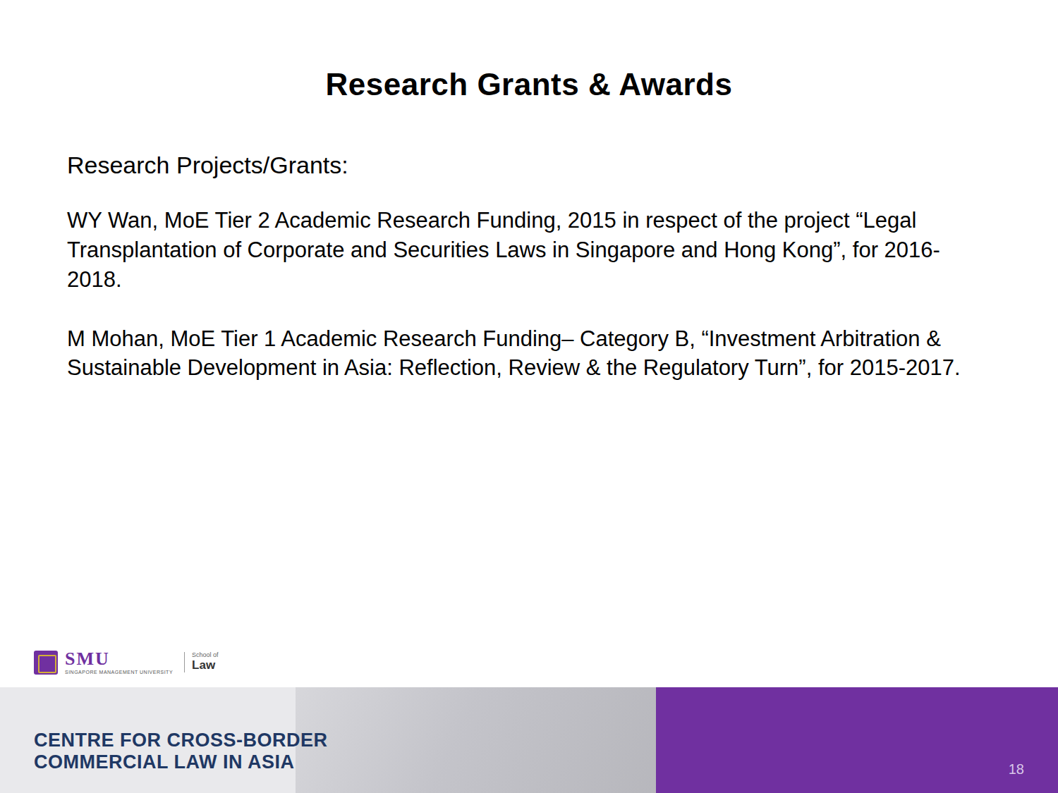Research Grants & Awards
Research Projects/Grants:
WY Wan, MoE Tier 2 Academic Research Funding, 2015 in respect of the project “Legal Transplantation of Corporate and Securities Laws in Singapore and Hong Kong”, for 2016- 2018.
M Mohan, MoE Tier 1 Academic Research Funding– Category B, “Investment Arbitration & Sustainable Development in Asia: Reflection, Review & the Regulatory Turn”, for 2015-2017.
SMU
SINGAPORE MANAGEMENT UNIVERSITY
School of
Law
CENTRE FOR CROSS-BORDER
COMMERCIAL LAW IN ASIA
18